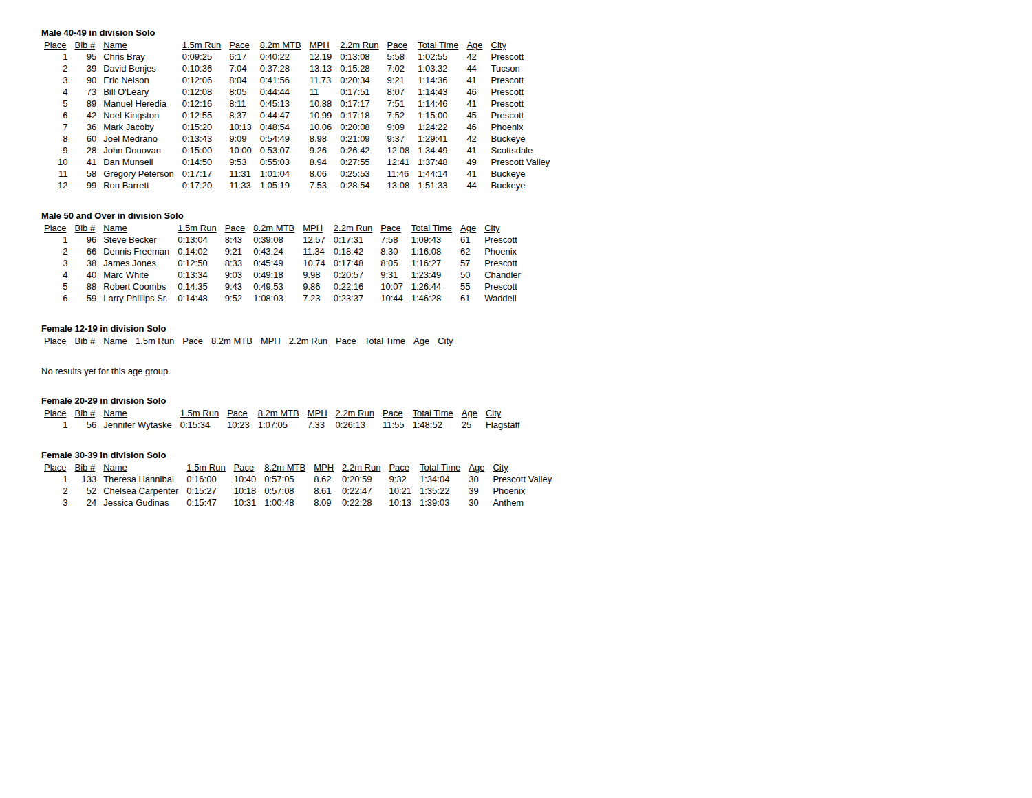Male 40-49 in division Solo
| Place | Bib # | Name | 1.5m Run | Pace | 8.2m MTB | MPH | 2.2m Run | Pace | Total Time | Age | City |
| --- | --- | --- | --- | --- | --- | --- | --- | --- | --- | --- | --- |
| 1 | 95 | Chris Bray | 0:09:25 | 6:17 | 0:40:22 | 12.19 | 0:13:08 | 5:58 | 1:02:55 | 42 | Prescott |
| 2 | 39 | David Benjes | 0:10:36 | 7:04 | 0:37:28 | 13.13 | 0:15:28 | 7:02 | 1:03:32 | 44 | Tucson |
| 3 | 90 | Eric Nelson | 0:12:06 | 8:04 | 0:41:56 | 11.73 | 0:20:34 | 9:21 | 1:14:36 | 41 | Prescott |
| 4 | 73 | Bill O'Leary | 0:12:08 | 8:05 | 0:44:44 | 11 | 0:17:51 | 8:07 | 1:14:43 | 46 | Prescott |
| 5 | 89 | Manuel Heredia | 0:12:16 | 8:11 | 0:45:13 | 10.88 | 0:17:17 | 7:51 | 1:14:46 | 41 | Prescott |
| 6 | 42 | Noel Kingston | 0:12:55 | 8:37 | 0:44:47 | 10.99 | 0:17:18 | 7:52 | 1:15:00 | 45 | Prescott |
| 7 | 36 | Mark Jacoby | 0:15:20 | 10:13 | 0:48:54 | 10.06 | 0:20:08 | 9:09 | 1:24:22 | 46 | Phoenix |
| 8 | 60 | Joel Medrano | 0:13:43 | 9:09 | 0:54:49 | 8.98 | 0:21:09 | 9:37 | 1:29:41 | 42 | Buckeye |
| 9 | 28 | John Donovan | 0:15:00 | 10:00 | 0:53:07 | 9.26 | 0:26:42 | 12:08 | 1:34:49 | 41 | Scottsdale |
| 10 | 41 | Dan Munsell | 0:14:50 | 9:53 | 0:55:03 | 8.94 | 0:27:55 | 12:41 | 1:37:48 | 49 | Prescott Valley |
| 11 | 58 | Gregory Peterson | 0:17:17 | 11:31 | 1:01:04 | 8.06 | 0:25:53 | 11:46 | 1:44:14 | 41 | Buckeye |
| 12 | 99 | Ron Barrett | 0:17:20 | 11:33 | 1:05:19 | 7.53 | 0:28:54 | 13:08 | 1:51:33 | 44 | Buckeye |
Male 50 and Over in division Solo
| Place | Bib # | Name | 1.5m Run | Pace | 8.2m MTB | MPH | 2.2m Run | Pace | Total Time | Age | City |
| --- | --- | --- | --- | --- | --- | --- | --- | --- | --- | --- | --- |
| 1 | 96 | Steve Becker | 0:13:04 | 8:43 | 0:39:08 | 12.57 | 0:17:31 | 7:58 | 1:09:43 | 61 | Prescott |
| 2 | 66 | Dennis Freeman | 0:14:02 | 9:21 | 0:43:24 | 11.34 | 0:18:42 | 8:30 | 1:16:08 | 62 | Phoenix |
| 3 | 38 | James Jones | 0:12:50 | 8:33 | 0:45:49 | 10.74 | 0:17:48 | 8:05 | 1:16:27 | 57 | Prescott |
| 4 | 40 | Marc White | 0:13:34 | 9:03 | 0:49:18 | 9.98 | 0:20:57 | 9:31 | 1:23:49 | 50 | Chandler |
| 5 | 88 | Robert Coombs | 0:14:35 | 9:43 | 0:49:53 | 9.86 | 0:22:16 | 10:07 | 1:26:44 | 55 | Prescott |
| 6 | 59 | Larry Phillips Sr. | 0:14:48 | 9:52 | 1:08:03 | 7.23 | 0:23:37 | 10:44 | 1:46:28 | 61 | Waddell |
Female 12-19 in division Solo
| Place | Bib # | Name | 1.5m Run | Pace | 8.2m MTB | MPH | 2.2m Run | Pace | Total Time | Age | City |
| --- | --- | --- | --- | --- | --- | --- | --- | --- | --- | --- | --- |
No results yet for this age group.
Female 20-29 in division Solo
| Place | Bib # | Name | 1.5m Run | Pace | 8.2m MTB | MPH | 2.2m Run | Pace | Total Time | Age | City |
| --- | --- | --- | --- | --- | --- | --- | --- | --- | --- | --- | --- |
| 1 | 56 | Jennifer Wytaske | 0:15:34 | 10:23 | 1:07:05 | 7.33 | 0:26:13 | 11:55 | 1:48:52 | 25 | Flagstaff |
Female 30-39 in division Solo
| Place | Bib # | Name | 1.5m Run | Pace | 8.2m MTB | MPH | 2.2m Run | Pace | Total Time | Age | City |
| --- | --- | --- | --- | --- | --- | --- | --- | --- | --- | --- | --- |
| 1 | 133 | Theresa Hannibal | 0:16:00 | 10:40 | 0:57:05 | 8.62 | 0:20:59 | 9:32 | 1:34:04 | 30 | Prescott Valley |
| 2 | 52 | Chelsea Carpenter | 0:15:27 | 10:18 | 0:57:08 | 8.61 | 0:22:47 | 10:21 | 1:35:22 | 39 | Phoenix |
| 3 | 24 | Jessica Gudinas | 0:15:47 | 10:31 | 1:00:48 | 8.09 | 0:22:28 | 10:13 | 1:39:03 | 30 | Anthem |